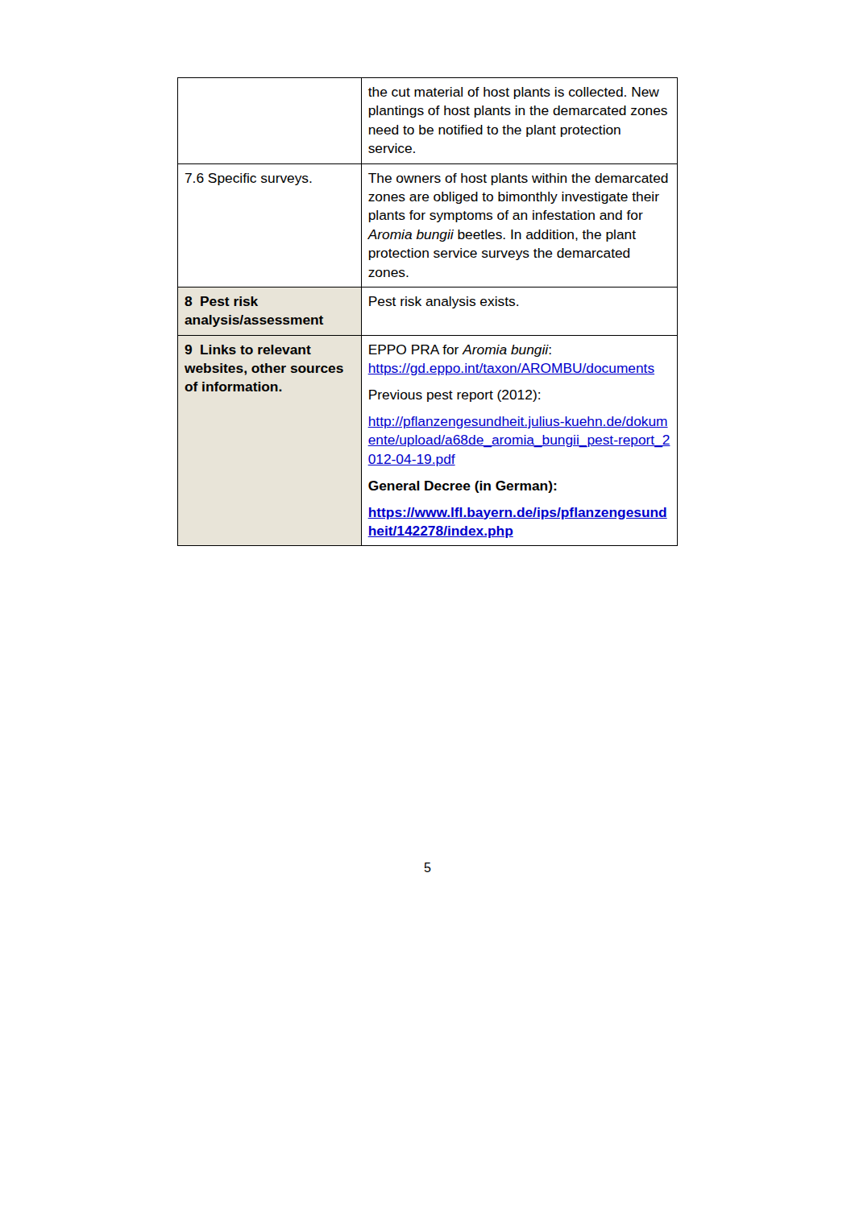| | the cut material of host plants is collected. New plantings of host plants in the demarcated zones need to be notified to the plant protection service. |
| 7.6 Specific surveys. | The owners of host plants within the demarcated zones are obliged to bimonthly investigate their plants for symptoms of an infestation and for Aromia bungii beetles. In addition, the plant protection service surveys the demarcated zones. |
| 8 Pest risk analysis/assessment | Pest risk analysis exists. |
| 9 Links to relevant websites, other sources of information. | EPPO PRA for Aromia bungii : https://gd.eppo.int/taxon/AROMBU/documents Previous pest report (2012): http://pflanzengesundheit.julius-kuehn.de/dokumente/upload/a68de_aromia_bungii_pest-report_2012-04-19.pdf General Decree (in German): https://www.lfl.bayern.de/ips/pflanzengesundheit/142278/index.php |
5